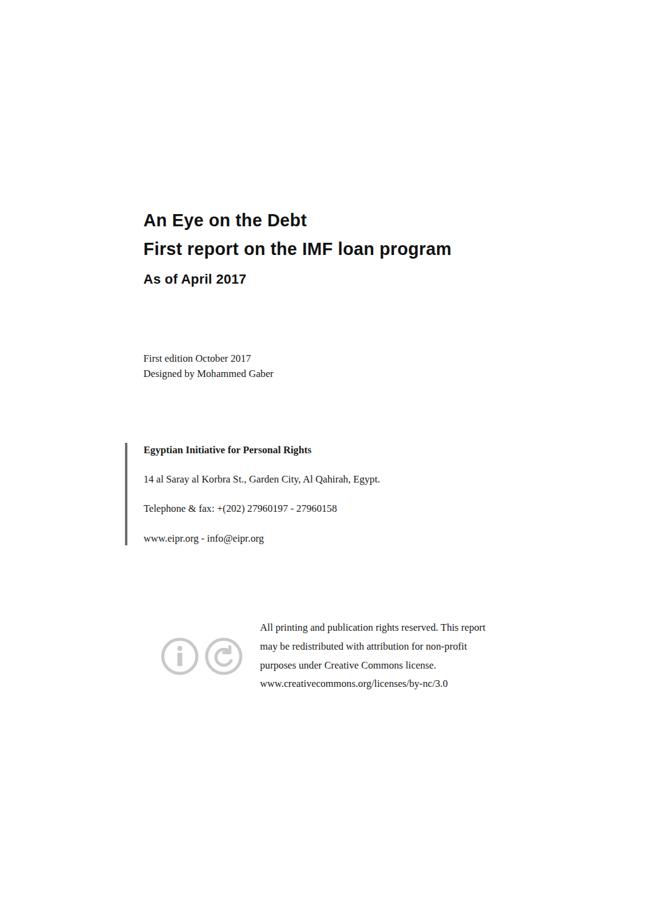An Eye on the Debt
First report on the IMF loan program
As of April 2017
First edition October 2017
Designed by Mohammed Gaber
Egyptian Initiative for Personal Rights
14 al Saray al Korbra St., Garden City, Al Qahirah, Egypt.
Telephone & fax: +(202) 27960197 - 27960158
www.eipr.org - info@eipr.org
All printing and publication rights reserved. This report may be redistributed with attribution for non-profit purposes under Creative Commons license.
www.creativecommons.org/licenses/by-nc/3.0